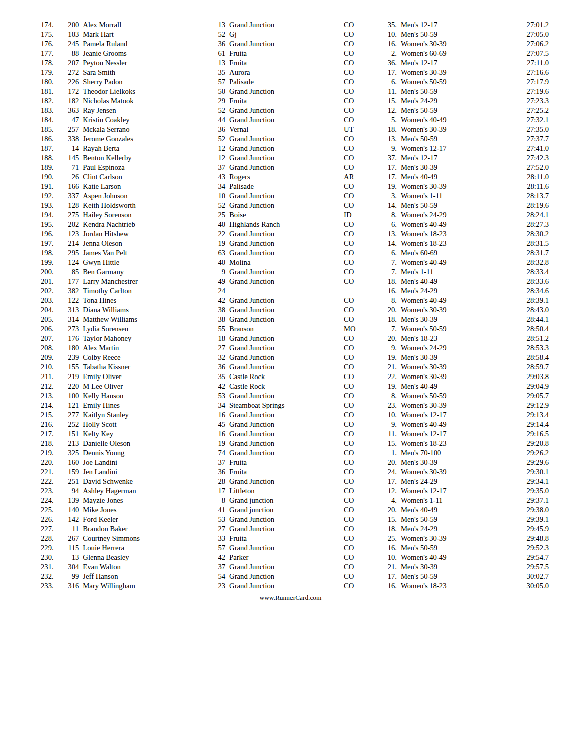| 174. | 200 | Alex Morrall | 13 | Grand Junction | CO | 35. | Men's 12-17 | 27:01.2 |
| 175. | 103 | Mark Hart | 52 | Gj | CO | 10. | Men's 50-59 | 27:05.0 |
| 176. | 245 | Pamela Ruland | 36 | Grand Junction | CO | 16. | Women's 30-39 | 27:06.2 |
| 177. | 88 | Jeanie Grooms | 61 | Fruita | CO | 2. | Women's 60-69 | 27:07.5 |
| 178. | 207 | Peyton Nessler | 13 | Fruita | CO | 36. | Men's 12-17 | 27:11.0 |
| 179. | 272 | Sara Smith | 35 | Aurora | CO | 17. | Women's 30-39 | 27:16.6 |
| 180. | 226 | Sherry Padon | 57 | Palisade | CO | 6. | Women's 50-59 | 27:17.9 |
| 181. | 172 | Theodor Lielkoks | 50 | Grand Junction | CO | 11. | Men's 50-59 | 27:19.6 |
| 182. | 182 | Nicholas Matook | 29 | Fruita | CO | 15. | Men's 24-29 | 27:23.3 |
| 183. | 363 | Ray Jensen | 52 | Grand Junction | CO | 12. | Men's 50-59 | 27:25.2 |
| 184. | 47 | Kristin Coakley | 44 | Grand Junction | CO | 5. | Women's 40-49 | 27:32.1 |
| 185. | 257 | Mckala Serrano | 36 | Vernal | UT | 18. | Women's 30-39 | 27:35.0 |
| 186. | 338 | Jerome Gonzales | 52 | Grand Junction | CO | 13. | Men's 50-59 | 27:37.7 |
| 187. | 14 | Rayah Berta | 12 | Grand Junction | CO | 9. | Women's 12-17 | 27:41.0 |
| 188. | 145 | Benton Kellerby | 12 | Grand Junction | CO | 37. | Men's 12-17 | 27:42.3 |
| 189. | 71 | Paul Espinoza | 37 | Grand Junction | CO | 17. | Men's 30-39 | 27:52.0 |
| 190. | 26 | Clint Carlson | 43 | Rogers | AR | 17. | Men's 40-49 | 28:11.0 |
| 191. | 166 | Katie Larson | 34 | Palisade | CO | 19. | Women's 30-39 | 28:11.6 |
| 192. | 337 | Aspen Johnson | 10 | Grand Junction | CO | 3. | Women's 1-11 | 28:13.7 |
| 193. | 128 | Keith Holdsworth | 52 | Grand Junction | CO | 14. | Men's 50-59 | 28:19.6 |
| 194. | 275 | Hailey Sorenson | 25 | Boise | ID | 8. | Women's 24-29 | 28:24.1 |
| 195. | 202 | Kendra Nachtrieb | 40 | Highlands Ranch | CO | 6. | Women's 40-49 | 28:27.3 |
| 196. | 123 | Jordan Hitshew | 22 | Grand Junction | CO | 13. | Women's 18-23 | 28:30.2 |
| 197. | 214 | Jenna Oleson | 19 | Grand Junction | CO | 14. | Women's 18-23 | 28:31.5 |
| 198. | 295 | James Van Pelt | 63 | Grand Junction | CO | 6. | Men's 60-69 | 28:31.7 |
| 199. | 124 | Gwyn Hittle | 40 | Molina | CO | 7. | Women's 40-49 | 28:32.8 |
| 200. | 85 | Ben Garmany | 9 | Grand Junction | CO | 7. | Men's 1-11 | 28:33.4 |
| 201. | 177 | Larry Manchestrer | 49 | Grand Junction | CO | 18. | Men's 40-49 | 28:33.6 |
| 202. | 382 | Timothy Carlton | 24 | | | 16. | Men's 24-29 | 28:34.6 |
| 203. | 122 | Tona Hines | 42 | Grand Junction | CO | 8. | Women's 40-49 | 28:39.1 |
| 204. | 313 | Diana Williams | 38 | Grand Junction | CO | 20. | Women's 30-39 | 28:43.0 |
| 205. | 314 | Matthew Williams | 38 | Grand Junction | CO | 18. | Men's 30-39 | 28:44.1 |
| 206. | 273 | Lydia Sorensen | 55 | Branson | MO | 7. | Women's 50-59 | 28:50.4 |
| 207. | 176 | Taylor Mahoney | 18 | Grand Junction | CO | 20. | Men's 18-23 | 28:51.2 |
| 208. | 180 | Alex Martin | 27 | Grand Junction | CO | 9. | Women's 24-29 | 28:53.3 |
| 209. | 239 | Colby Reece | 32 | Grand Junction | CO | 19. | Men's 30-39 | 28:58.4 |
| 210. | 155 | Tabatha Kissner | 36 | Grand Junction | CO | 21. | Women's 30-39 | 28:59.7 |
| 211. | 219 | Emily Oliver | 35 | Castle Rock | CO | 22. | Women's 30-39 | 29:03.8 |
| 212. | 220 | M Lee Oliver | 42 | Castle Rock | CO | 19. | Men's 40-49 | 29:04.9 |
| 213. | 100 | Kelly Hanson | 53 | Grand Junction | CO | 8. | Women's 50-59 | 29:05.7 |
| 214. | 121 | Emily Hines | 34 | Steamboat Springs | CO | 23. | Women's 30-39 | 29:12.9 |
| 215. | 277 | Kaitlyn Stanley | 16 | Grand Junction | CO | 10. | Women's 12-17 | 29:13.4 |
| 216. | 252 | Holly Scott | 45 | Grand Junction | CO | 9. | Women's 40-49 | 29:14.4 |
| 217. | 151 | Kelty Key | 16 | Grand Junction | CO | 11. | Women's 12-17 | 29:16.5 |
| 218. | 213 | Danielle Oleson | 19 | Grand Junction | CO | 15. | Women's 18-23 | 29:20.8 |
| 219. | 325 | Dennis Young | 74 | Grand Junction | CO | 1. | Men's 70-100 | 29:26.2 |
| 220. | 160 | Joe Landini | 37 | Fruita | CO | 20. | Men's 30-39 | 29:29.6 |
| 221. | 159 | Jen Landini | 36 | Fruita | CO | 24. | Women's 30-39 | 29:30.1 |
| 222. | 251 | David Schwenke | 28 | Grand Junction | CO | 17. | Men's 24-29 | 29:34.1 |
| 223. | 94 | Ashley Hagerman | 17 | Littleton | CO | 12. | Women's 12-17 | 29:35.0 |
| 224. | 139 | Mayzie Jones | 8 | Grand junction | CO | 4. | Women's 1-11 | 29:37.1 |
| 225. | 140 | Mike Jones | 41 | Grand junction | CO | 20. | Men's 40-49 | 29:38.0 |
| 226. | 142 | Ford Keeler | 53 | Grand Junction | CO | 15. | Men's 50-59 | 29:39.1 |
| 227. | 11 | Brandon Baker | 27 | Grand Junction | CO | 18. | Men's 24-29 | 29:45.9 |
| 228. | 267 | Courtney Simmons | 33 | Fruita | CO | 25. | Women's 30-39 | 29:48.8 |
| 229. | 115 | Louie Herrera | 57 | Grand Junction | CO | 16. | Men's 50-59 | 29:52.3 |
| 230. | 13 | Glenna Beasley | 42 | Parker | CO | 10. | Women's 40-49 | 29:54.7 |
| 231. | 304 | Evan Walton | 37 | Grand Junction | CO | 21. | Men's 30-39 | 29:57.5 |
| 232. | 99 | Jeff Hanson | 54 | Grand Junction | CO | 17. | Men's 50-59 | 30:02.7 |
| 233. | 316 | Mary Willingham | 23 | Grand Junction | CO | 16. | Women's 18-23 | 30:05.0 |
www.RunnerCard.com